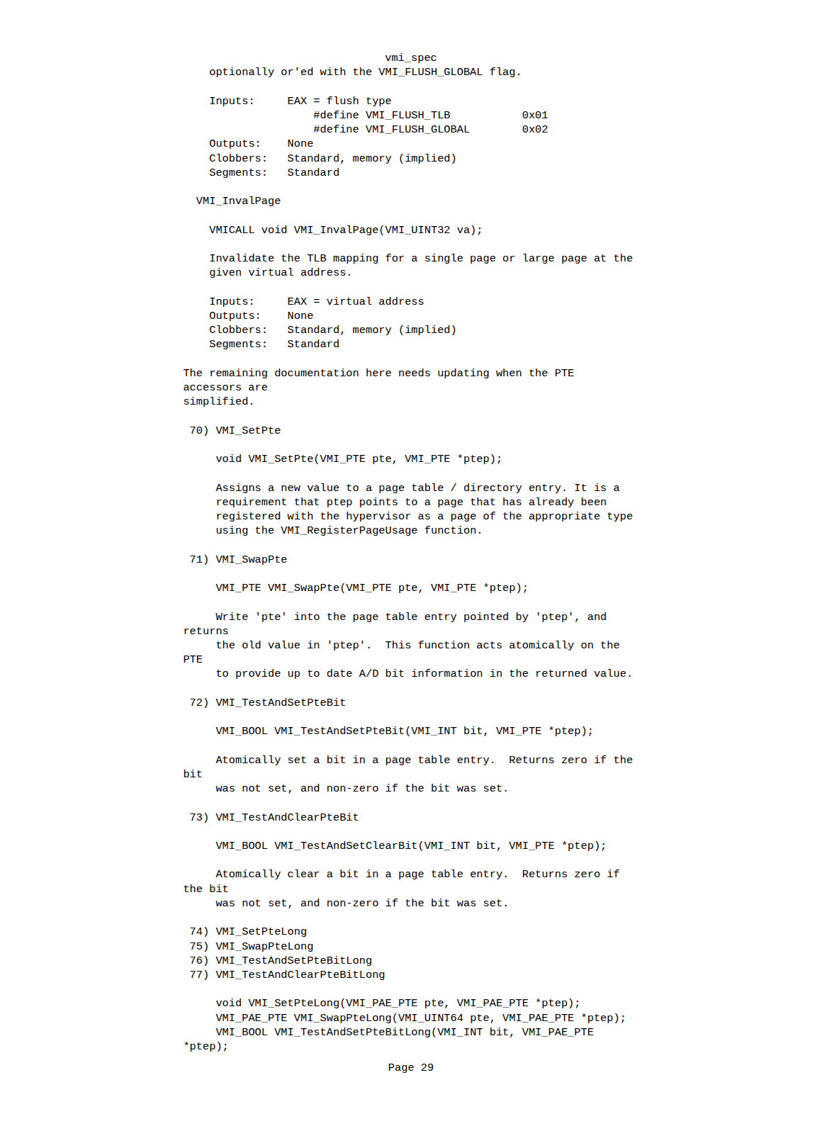vmi_spec
    optionally or'ed with the VMI_FLUSH_GLOBAL flag.

    Inputs:     EAX = flush type
                    #define VMI_FLUSH_TLB           0x01
                    #define VMI_FLUSH_GLOBAL        0x02
    Outputs:    None
    Clobbers:   Standard, memory (implied)
    Segments:   Standard

  VMI_InvalPage

    VMICALL void VMI_InvalPage(VMI_UINT32 va);

    Invalidate the TLB mapping for a single page or large page at the
    given virtual address.

    Inputs:     EAX = virtual address
    Outputs:    None
    Clobbers:   Standard, memory (implied)
    Segments:   Standard

The remaining documentation here needs updating when the PTE accessors are
simplified.

 70) VMI_SetPte

     void VMI_SetPte(VMI_PTE pte, VMI_PTE *ptep);

     Assigns a new value to a page table / directory entry. It is a
     requirement that ptep points to a page that has already been
     registered with the hypervisor as a page of the appropriate type
     using the VMI_RegisterPageUsage function.

 71) VMI_SwapPte

     VMI_PTE VMI_SwapPte(VMI_PTE pte, VMI_PTE *ptep);

     Write 'pte' into the page table entry pointed by 'ptep', and returns
     the old value in 'ptep'.  This function acts atomically on the PTE
     to provide up to date A/D bit information in the returned value.

 72) VMI_TestAndSetPteBit

     VMI_BOOL VMI_TestAndSetPteBit(VMI_INT bit, VMI_PTE *ptep);

     Atomically set a bit in a page table entry.  Returns zero if the bit
     was not set, and non-zero if the bit was set.

 73) VMI_TestAndClearPteBit

     VMI_BOOL VMI_TestAndSetClearBit(VMI_INT bit, VMI_PTE *ptep);

     Atomically clear a bit in a page table entry.  Returns zero if the bit
     was not set, and non-zero if the bit was set.

 74) VMI_SetPteLong
 75) VMI_SwapPteLong
 76) VMI_TestAndSetPteBitLong
 77) VMI_TestAndClearPteBitLong

     void VMI_SetPteLong(VMI_PAE_PTE pte, VMI_PAE_PTE *ptep);
     VMI_PAE_PTE VMI_SwapPteLong(VMI_UINT64 pte, VMI_PAE_PTE *ptep);
     VMI_BOOL VMI_TestAndSetPteBitLong(VMI_INT bit, VMI_PAE_PTE *ptep);
Page 29